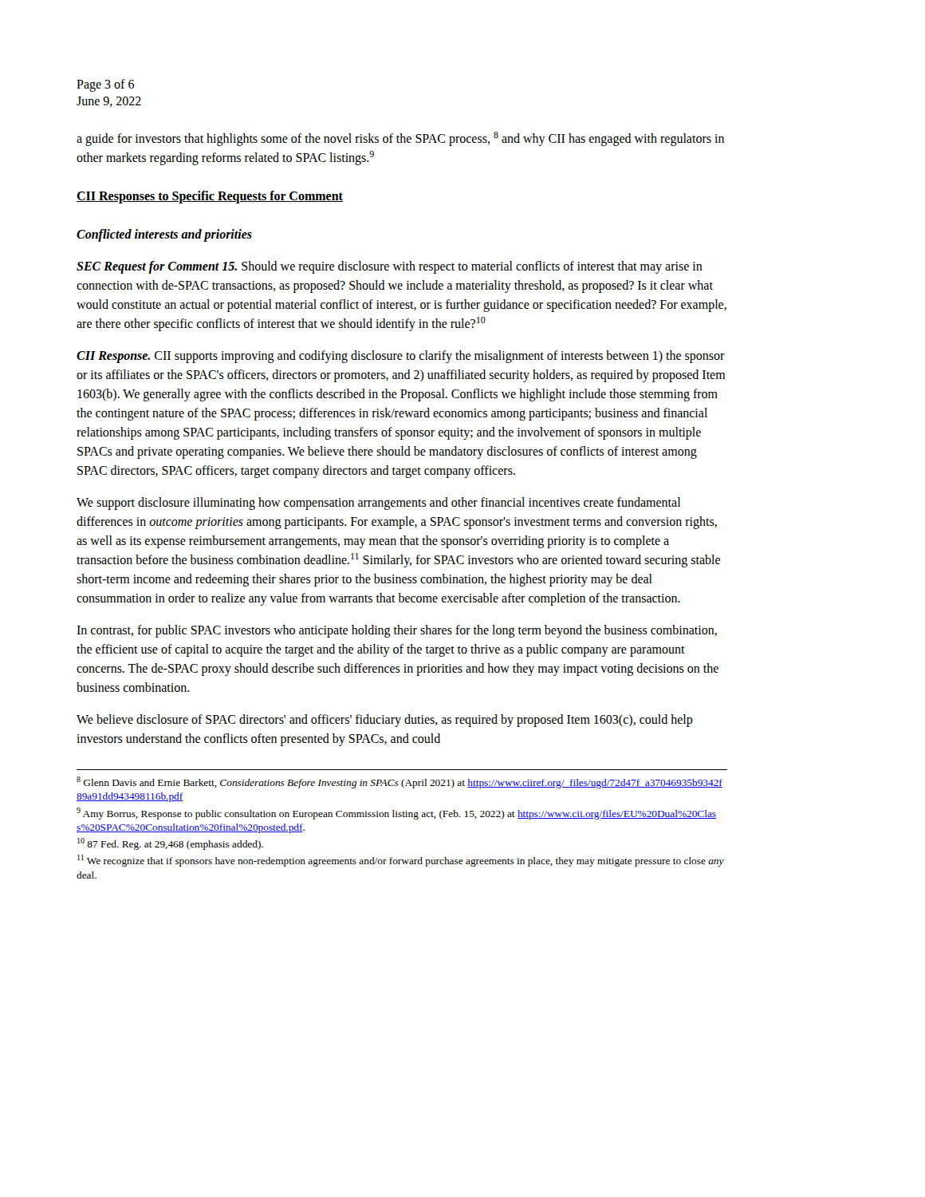Page 3 of 6
June 9, 2022
a guide for investors that highlights some of the novel risks of the SPAC process, 8 and why CII has engaged with regulators in other markets regarding reforms related to SPAC listings.9
CII Responses to Specific Requests for Comment
Conflicted interests and priorities
SEC Request for Comment 15. Should we require disclosure with respect to material conflicts of interest that may arise in connection with de-SPAC transactions, as proposed? Should we include a materiality threshold, as proposed? Is it clear what would constitute an actual or potential material conflict of interest, or is further guidance or specification needed? For example, are there other specific conflicts of interest that we should identify in the rule?10
CII Response. CII supports improving and codifying disclosure to clarify the misalignment of interests between 1) the sponsor or its affiliates or the SPAC's officers, directors or promoters, and 2) unaffiliated security holders, as required by proposed Item 1603(b). We generally agree with the conflicts described in the Proposal. Conflicts we highlight include those stemming from the contingent nature of the SPAC process; differences in risk/reward economics among participants; business and financial relationships among SPAC participants, including transfers of sponsor equity; and the involvement of sponsors in multiple SPACs and private operating companies. We believe there should be mandatory disclosures of conflicts of interest among SPAC directors, SPAC officers, target company directors and target company officers.
We support disclosure illuminating how compensation arrangements and other financial incentives create fundamental differences in outcome priorities among participants. For example, a SPAC sponsor's investment terms and conversion rights, as well as its expense reimbursement arrangements, may mean that the sponsor's overriding priority is to complete a transaction before the business combination deadline.11 Similarly, for SPAC investors who are oriented toward securing stable short-term income and redeeming their shares prior to the business combination, the highest priority may be deal consummation in order to realize any value from warrants that become exercisable after completion of the transaction.
In contrast, for public SPAC investors who anticipate holding their shares for the long term beyond the business combination, the efficient use of capital to acquire the target and the ability of the target to thrive as a public company are paramount concerns. The de-SPAC proxy should describe such differences in priorities and how they may impact voting decisions on the business combination.
We believe disclosure of SPAC directors' and officers' fiduciary duties, as required by proposed Item 1603(c), could help investors understand the conflicts often presented by SPACs, and could
8 Glenn Davis and Ernie Barkett, Considerations Before Investing in SPACs (April 2021) at https://www.ciiref.org/_files/ugd/72d47f_a37046935b9342f89a91dd943498116b.pdf
9 Amy Borrus, Response to public consultation on European Commission listing act, (Feb. 15, 2022) at https://www.cii.org/files/EU%20Dual%20Class%20SPAC%20Consultation%20final%20posted.pdf.
10 87 Fed. Reg. at 29,468 (emphasis added).
11 We recognize that if sponsors have non-redemption agreements and/or forward purchase agreements in place, they may mitigate pressure to close any deal.